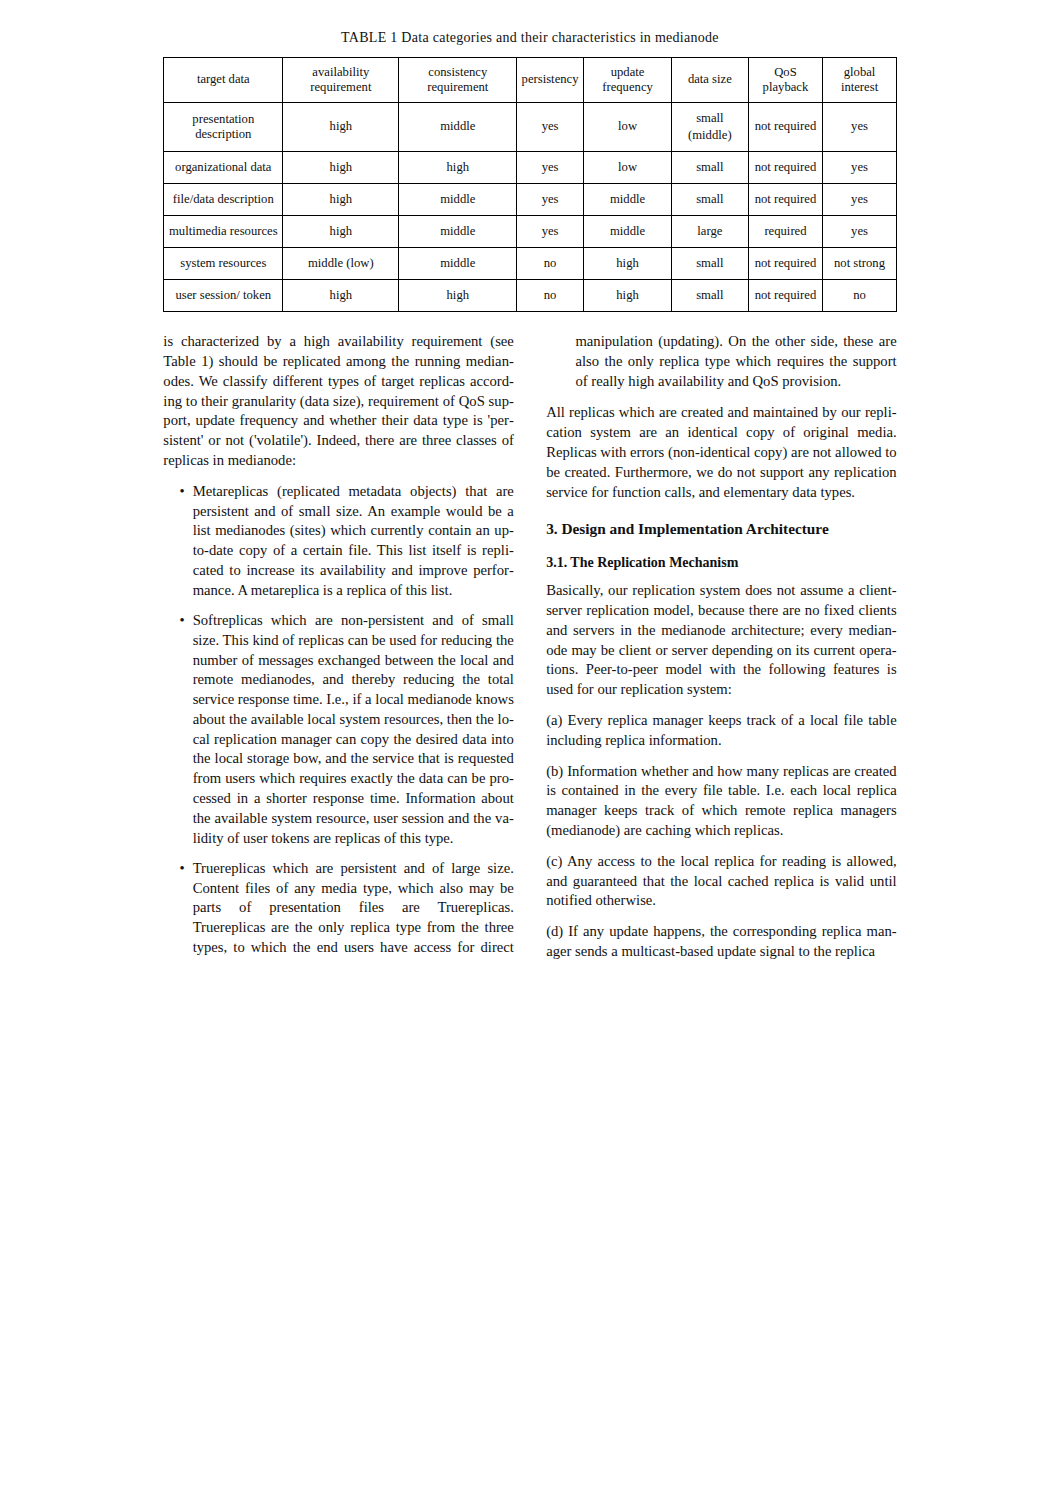TABLE 1 Data categories and their characteristics in medianode
| target data | availability requirement | consistency requirement | persistency | update frequency | data size | QoS playback | global interest |
| --- | --- | --- | --- | --- | --- | --- | --- |
| presentation description | high | middle | yes | low | small (middle) | not required | yes |
| organizational data | high | high | yes | low | small | not required | yes |
| file/data description | high | middle | yes | middle | small | not required | yes |
| multimedia resources | high | middle | yes | middle | large | required | yes |
| system resources | middle (low) | middle | no | high | small | not required | not strong |
| user session/ token | high | high | no | high | small | not required | no |
is characterized by a high availability requirement (see Table 1) should be replicated among the running medianodes. We classify different types of target replicas according to their granularity (data size), requirement of QoS support, update frequency and whether their data type is 'persistent' or not ('volatile'). Indeed, there are three classes of replicas in medianode:
Metareplicas (replicated metadata objects) that are persistent and of small size. An example would be a list medianodes (sites) which currently contain an up-to-date copy of a certain file. This list itself is replicated to increase its availability and improve performance. A metareplica is a replica of this list.
Softreplicas which are non-persistent and of small size. This kind of replicas can be used for reducing the number of messages exchanged between the local and remote medianodes, and thereby reducing the total service response time. I.e., if a local medianode knows about the available local system resources, then the local replication manager can copy the desired data into the local storage bow, and the service that is requested from users which requires exactly the data can be processed in a shorter response time. Information about the available system resource, user session and the validity of user tokens are replicas of this type.
Truereplicas which are persistent and of large size. Content files of any media type, which also may be parts of presentation files are Truereplicas. Truereplicas are the only replica type from the three types, to which the end users have access for direct manipulation (updating). On the other side, these are also the only replica type which requires the support of really high availability and QoS provision.
All replicas which are created and maintained by our replication system are an identical copy of original media. Replicas with errors (non-identical copy) are not allowed to be created. Furthermore, we do not support any replication service for function calls, and elementary data types.
3. Design and Implementation Architecture
3.1. The Replication Mechanism
Basically, our replication system does not assume a client-server replication model, because there are no fixed clients and servers in the medianode architecture; every medianode may be client or server depending on its current operations. Peer-to-peer model with the following features is used for our replication system:
(a) Every replica manager keeps track of a local file table including replica information.
(b) Information whether and how many replicas are created is contained in the every file table. I.e. each local replica manager keeps track of which remote replica managers (medianode) are caching which replicas.
(c) Any access to the local replica for reading is allowed, and guaranteed that the local cached replica is valid until notified otherwise.
(d) If any update happens, the corresponding replica manager sends a multicast-based update signal to the replica